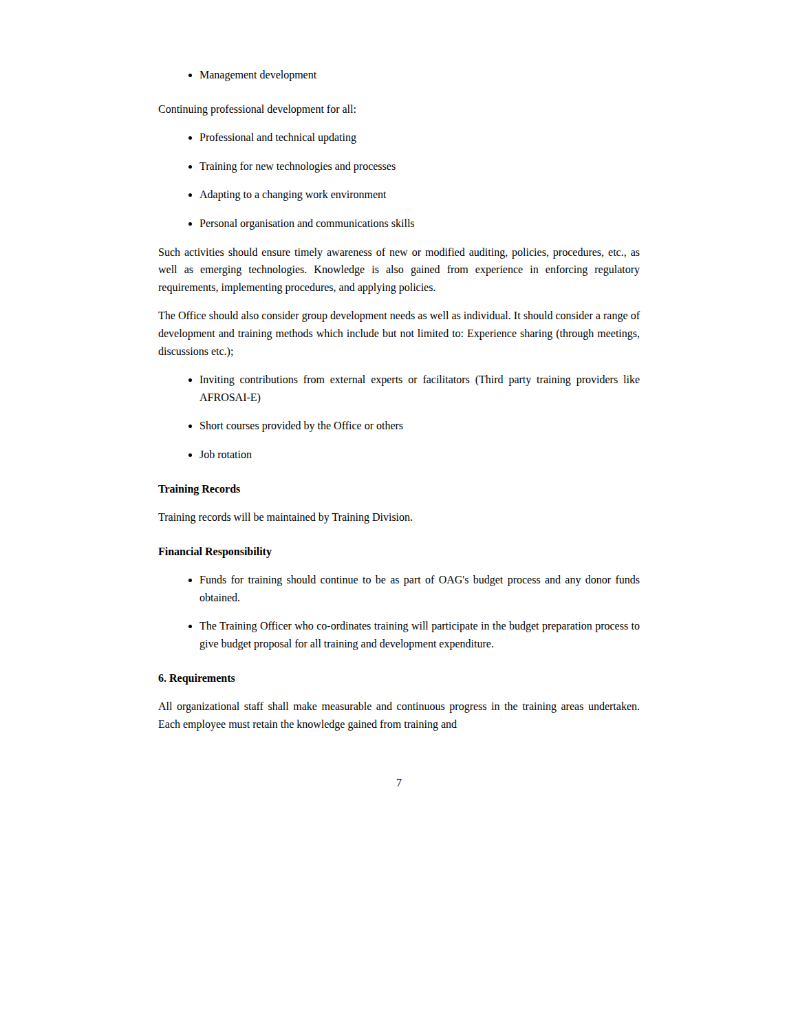Management development
Continuing professional development for all:
Professional and technical updating
Training for new technologies and processes
Adapting to a changing work environment
Personal organisation and communications skills
Such activities should ensure timely awareness of new or modified auditing, policies, procedures, etc., as well as emerging technologies. Knowledge is also gained from experience in enforcing regulatory requirements, implementing procedures, and applying policies.
The Office should also consider group development needs as well as individual. It should consider a range of development and training methods which include but not limited to: Experience sharing (through meetings, discussions etc.);
Inviting contributions from external experts or facilitators (Third party training providers like AFROSAI-E)
Short courses provided by the Office or others
Job rotation
Training Records
Training records will be maintained by Training Division.
Financial Responsibility
Funds for training should continue to be as part of OAG's budget process and any donor funds obtained.
The Training Officer who co-ordinates training will participate in the budget preparation process to give budget proposal for all training and development expenditure.
6. Requirements
All organizational staff shall make measurable and continuous progress in the training areas undertaken. Each employee must retain the knowledge gained from training and
7